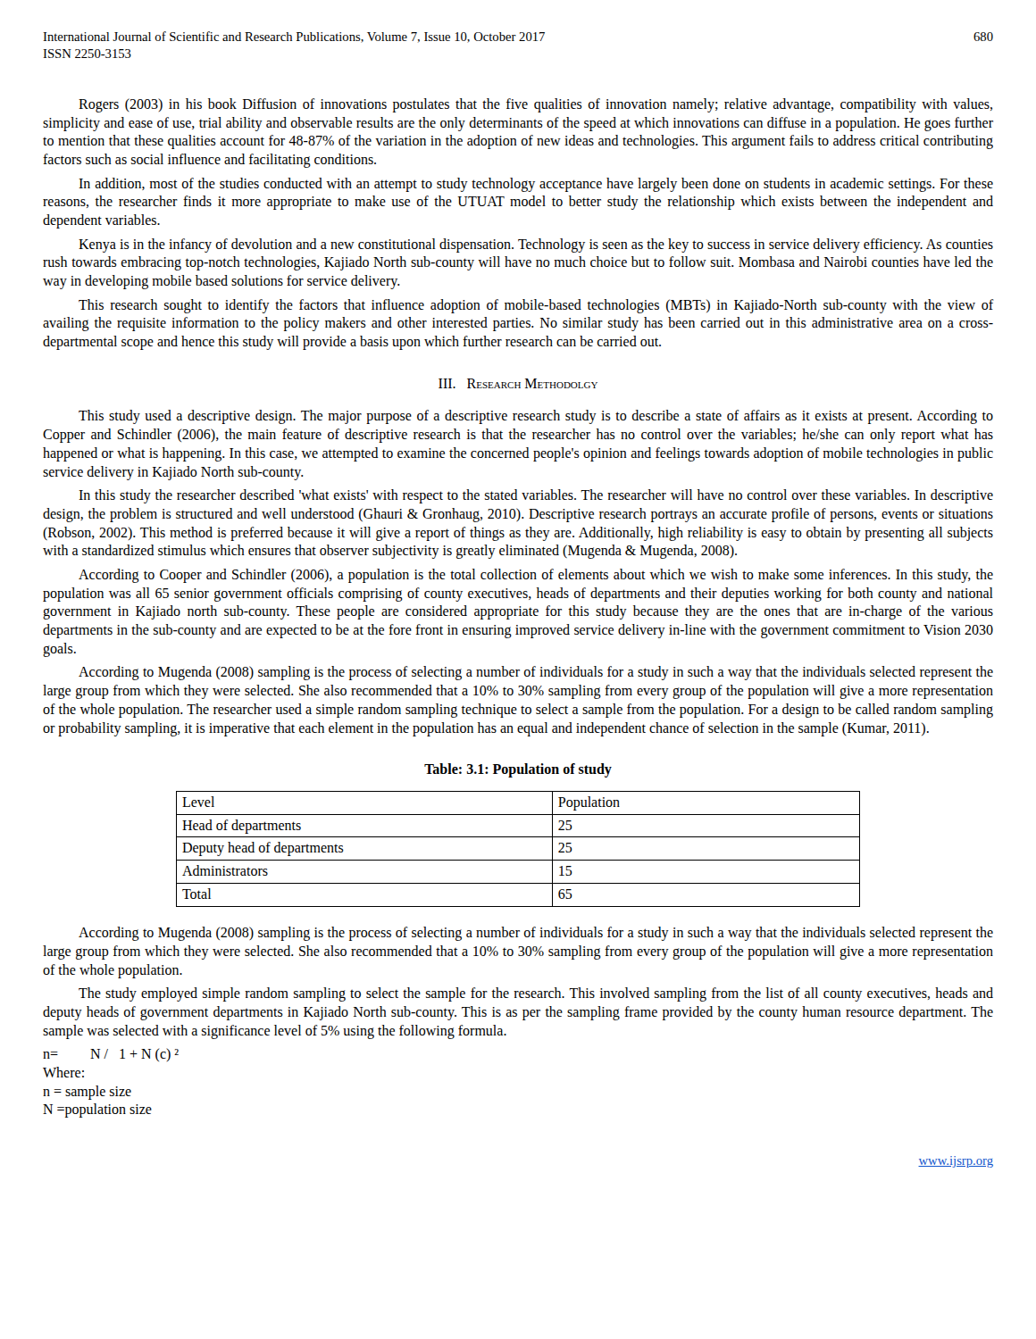International Journal of Scientific and Research Publications, Volume 7, Issue 10, October 2017
ISSN 2250-3153
680
Rogers (2003) in his book Diffusion of innovations postulates that the five qualities of innovation namely; relative advantage, compatibility with values, simplicity and ease of use, trial ability and observable results are the only determinants of the speed at which innovations can diffuse in a population. He goes further to mention that these qualities account for 48-87% of the variation in the adoption of new ideas and technologies. This argument fails to address critical contributing factors such as social influence and facilitating conditions.
In addition, most of the studies conducted with an attempt to study technology acceptance have largely been done on students in academic settings. For these reasons, the researcher finds it more appropriate to make use of the UTUAT model to better study the relationship which exists between the independent and dependent variables.
Kenya is in the infancy of devolution and a new constitutional dispensation. Technology is seen as the key to success in service delivery efficiency. As counties rush towards embracing top-notch technologies, Kajiado North sub-county will have no much choice but to follow suit. Mombasa and Nairobi counties have led the way in developing mobile based solutions for service delivery.
This research sought to identify the factors that influence adoption of mobile-based technologies (MBTs) in Kajiado-North sub-county with the view of availing the requisite information to the policy makers and other interested parties. No similar study has been carried out in this administrative area on a cross-departmental scope and hence this study will provide a basis upon which further research can be carried out.
III. Research Methodolgy
This study used a descriptive design. The major purpose of a descriptive research study is to describe a state of affairs as it exists at present. According to Copper and Schindler (2006), the main feature of descriptive research is that the researcher has no control over the variables; he/she can only report what has happened or what is happening. In this case, we attempted to examine the concerned people's opinion and feelings towards adoption of mobile technologies in public service delivery in Kajiado North sub-county.
In this study the researcher described 'what exists' with respect to the stated variables. The researcher will have no control over these variables. In descriptive design, the problem is structured and well understood (Ghauri & Gronhaug, 2010). Descriptive research portrays an accurate profile of persons, events or situations (Robson, 2002). This method is preferred because it will give a report of things as they are. Additionally, high reliability is easy to obtain by presenting all subjects with a standardized stimulus which ensures that observer subjectivity is greatly eliminated (Mugenda & Mugenda, 2008).
According to Cooper and Schindler (2006), a population is the total collection of elements about which we wish to make some inferences. In this study, the population was all 65 senior government officials comprising of county executives, heads of departments and their deputies working for both county and national government in Kajiado north sub-county. These people are considered appropriate for this study because they are the ones that are in-charge of the various departments in the sub-county and are expected to be at the fore front in ensuring improved service delivery in-line with the government commitment to Vision 2030 goals.
According to Mugenda (2008) sampling is the process of selecting a number of individuals for a study in such a way that the individuals selected represent the large group from which they were selected. She also recommended that a 10% to 30% sampling from every group of the population will give a more representation of the whole population. The researcher used a simple random sampling technique to select a sample from the population. For a design to be called random sampling or probability sampling, it is imperative that each element in the population has an equal and independent chance of selection in the sample (Kumar, 2011).
Table: 3.1: Population of study
| Level | Population |
| Head of departments | 25 |
| Deputy head of departments | 25 |
| Administrators | 15 |
| Total | 65 |
According to Mugenda (2008) sampling is the process of selecting a number of individuals for a study in such a way that the individuals selected represent the large group from which they were selected. She also recommended that a 10% to 30% sampling from every group of the population will give a more representation of the whole population.
The study employed simple random sampling to select the sample for the research. This involved sampling from the list of all county executives, heads and deputy heads of government departments in Kajiado North sub-county. This is as per the sampling frame provided by the county human resource department. The sample was selected with a significance level of 5% using the following formula.
n= N / 1 + N (c) ²
Where:
n = sample size
N =population size
www.ijsrp.org